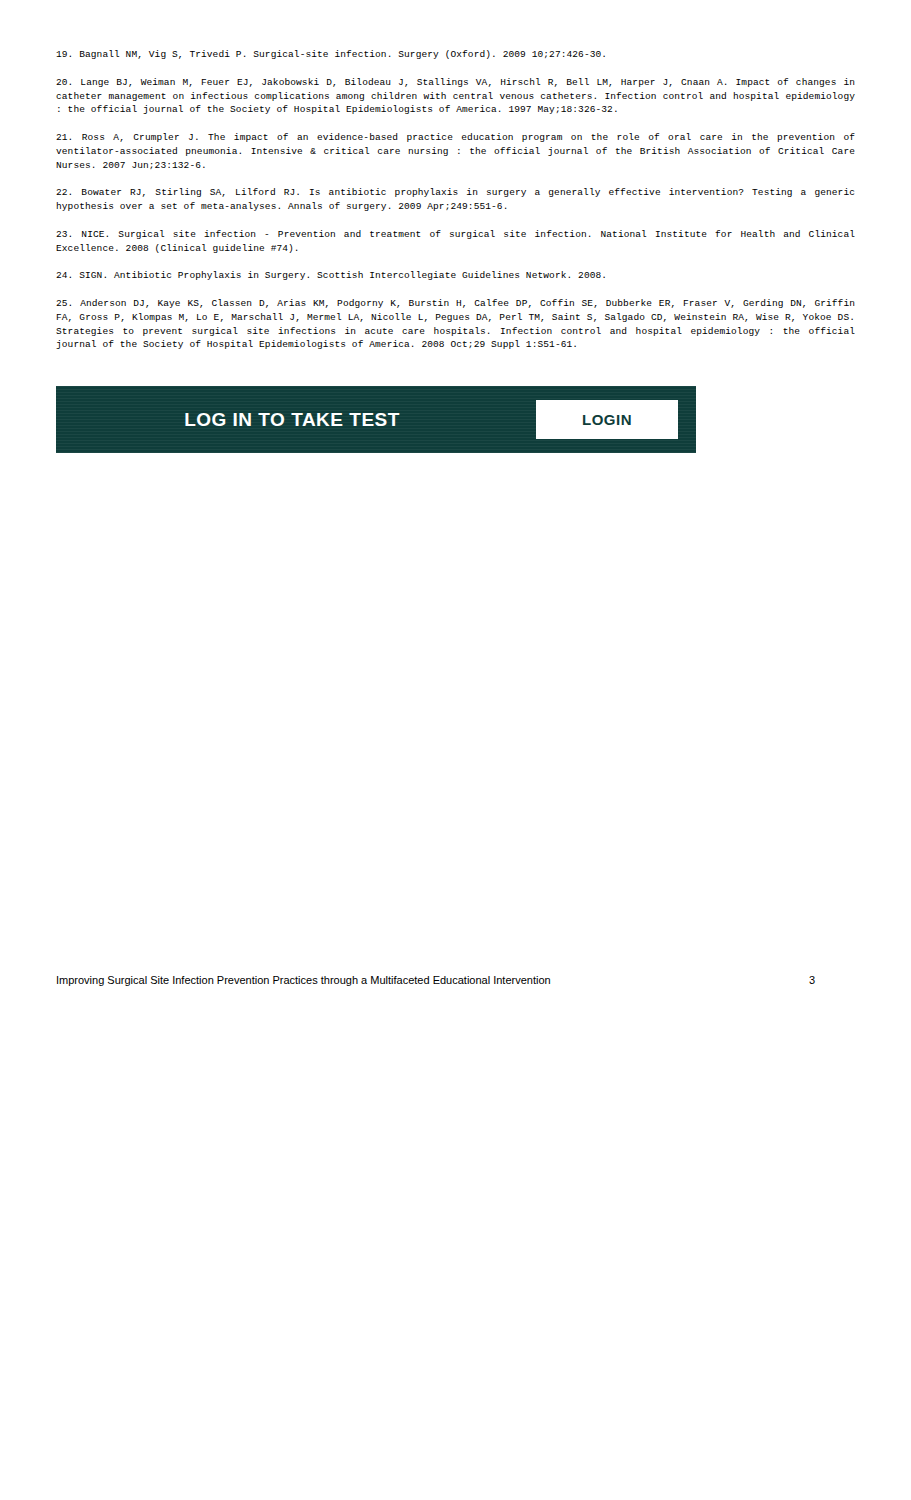19. Bagnall NM, Vig S, Trivedi P. Surgical-site infection. Surgery (Oxford). 2009 10;27:426-30.
20. Lange BJ, Weiman M, Feuer EJ, Jakobowski D, Bilodeau J, Stallings VA, Hirschl R, Bell LM, Harper J, Cnaan A. Impact of changes in catheter management on infectious complications among children with central venous catheters. Infection control and hospital epidemiology : the official journal of the Society of Hospital Epidemiologists of America. 1997 May;18:326-32.
21. Ross A, Crumpler J. The impact of an evidence-based practice education program on the role of oral care in the prevention of ventilator-associated pneumonia. Intensive & critical care nursing : the official journal of the British Association of Critical Care Nurses. 2007 Jun;23:132-6.
22. Bowater RJ, Stirling SA, Lilford RJ. Is antibiotic prophylaxis in surgery a generally effective intervention? Testing a generic hypothesis over a set of meta-analyses. Annals of surgery. 2009 Apr;249:551-6.
23. NICE. Surgical site infection - Prevention and treatment of surgical site infection. National Institute for Health and Clinical Excellence. 2008 (Clinical guideline #74).
24. SIGN. Antibiotic Prophylaxis in Surgery. Scottish Intercollegiate Guidelines Network. 2008.
25. Anderson DJ, Kaye KS, Classen D, Arias KM, Podgorny K, Burstin H, Calfee DP, Coffin SE, Dubberke ER, Fraser V, Gerding DN, Griffin FA, Gross P, Klompas M, Lo E, Marschall J, Mermel LA, Nicolle L, Pegues DA, Perl TM, Saint S, Salgado CD, Weinstein RA, Wise R, Yokoe DS. Strategies to prevent surgical site infections in acute care hospitals. Infection control and hospital epidemiology : the official journal of the Society of Hospital Epidemiologists of America. 2008 Oct;29 Suppl 1:S51-61.
LOG IN TO TAKE TEST
LOGIN
Improving Surgical Site Infection Prevention Practices through a Multifaceted Educational Intervention 3